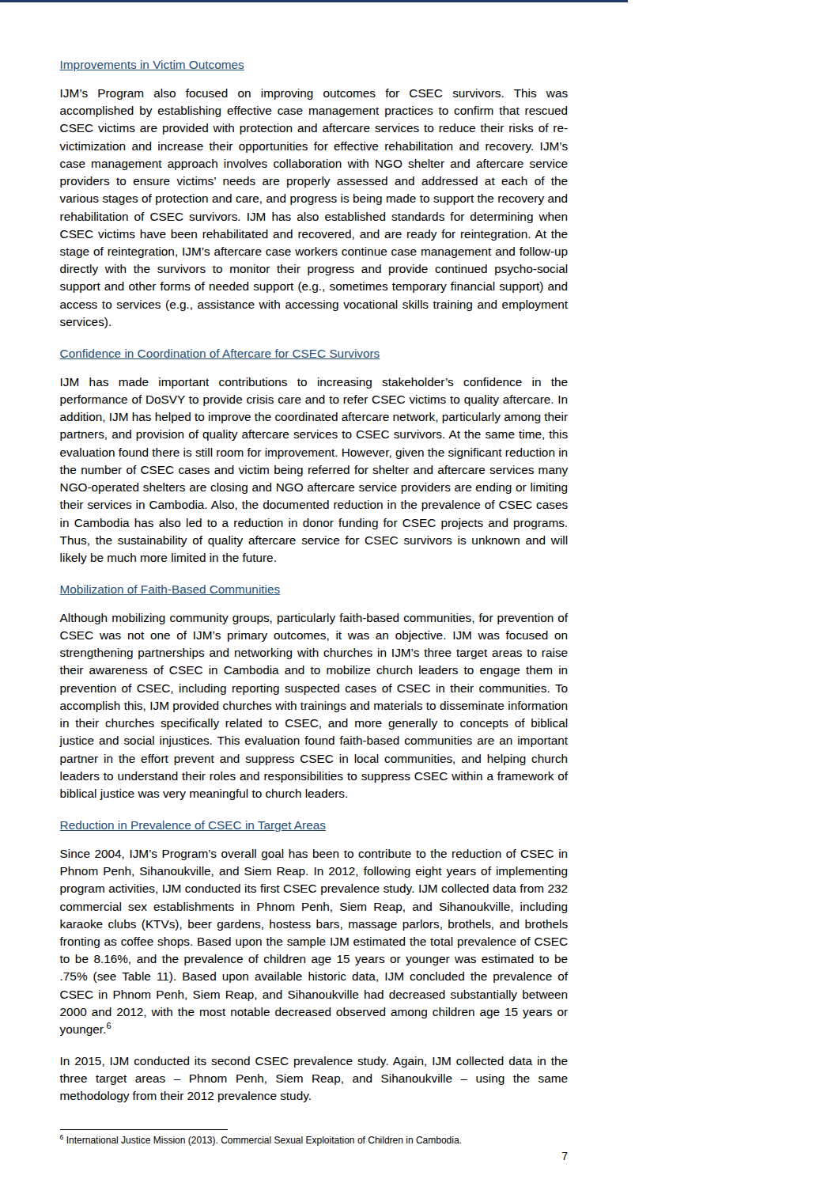Improvements in Victim Outcomes
IJM’s Program also focused on improving outcomes for CSEC survivors. This was accomplished by establishing effective case management practices to confirm that rescued CSEC victims are provided with protection and aftercare services to reduce their risks of re-victimization and increase their opportunities for effective rehabilitation and recovery. IJM’s case management approach involves collaboration with NGO shelter and aftercare service providers to ensure victims’ needs are properly assessed and addressed at each of the various stages of protection and care, and progress is being made to support the recovery and rehabilitation of CSEC survivors. IJM has also established standards for determining when CSEC victims have been rehabilitated and recovered, and are ready for reintegration. At the stage of reintegration, IJM’s aftercare case workers continue case management and follow-up directly with the survivors to monitor their progress and provide continued psycho-social support and other forms of needed support (e.g., sometimes temporary financial support) and access to services (e.g., assistance with accessing vocational skills training and employment services).
Confidence in Coordination of Aftercare for CSEC Survivors
IJM has made important contributions to increasing stakeholder’s confidence in the performance of DoSVY to provide crisis care and to refer CSEC victims to quality aftercare. In addition, IJM has helped to improve the coordinated aftercare network, particularly among their partners, and provision of quality aftercare services to CSEC survivors. At the same time, this evaluation found there is still room for improvement. However, given the significant reduction in the number of CSEC cases and victim being referred for shelter and aftercare services many NGO-operated shelters are closing and NGO aftercare service providers are ending or limiting their services in Cambodia. Also, the documented reduction in the prevalence of CSEC cases in Cambodia has also led to a reduction in donor funding for CSEC projects and programs. Thus, the sustainability of quality aftercare service for CSEC survivors is unknown and will likely be much more limited in the future.
Mobilization of Faith-Based Communities
Although mobilizing community groups, particularly faith-based communities, for prevention of CSEC was not one of IJM’s primary outcomes, it was an objective. IJM was focused on strengthening partnerships and networking with churches in IJM’s three target areas to raise their awareness of CSEC in Cambodia and to mobilize church leaders to engage them in prevention of CSEC, including reporting suspected cases of CSEC in their communities. To accomplish this, IJM provided churches with trainings and materials to disseminate information in their churches specifically related to CSEC, and more generally to concepts of biblical justice and social injustices. This evaluation found faith-based communities are an important partner in the effort prevent and suppress CSEC in local communities, and helping church leaders to understand their roles and responsibilities to suppress CSEC within a framework of biblical justice was very meaningful to church leaders.
Reduction in Prevalence of CSEC in Target Areas
Since 2004, IJM’s Program’s overall goal has been to contribute to the reduction of CSEC in Phnom Penh, Sihanoukville, and Siem Reap. In 2012, following eight years of implementing program activities, IJM conducted its first CSEC prevalence study. IJM collected data from 232 commercial sex establishments in Phnom Penh, Siem Reap, and Sihanoukville, including karaoke clubs (KTVs), beer gardens, hostess bars, massage parlors, brothels, and brothels fronting as coffee shops. Based upon the sample IJM estimated the total prevalence of CSEC to be 8.16%, and the prevalence of children age 15 years or younger was estimated to be .75% (see Table 11). Based upon available historic data, IJM concluded the prevalence of CSEC in Phnom Penh, Siem Reap, and Sihanoukville had decreased substantially between 2000 and 2012, with the most notable decreased observed among children age 15 years or younger.6
In 2015, IJM conducted its second CSEC prevalence study. Again, IJM collected data in the three target areas – Phnom Penh, Siem Reap, and Sihanoukville – using the same methodology from their 2012 prevalence study.
6 International Justice Mission (2013). Commercial Sexual Exploitation of Children in Cambodia.
7